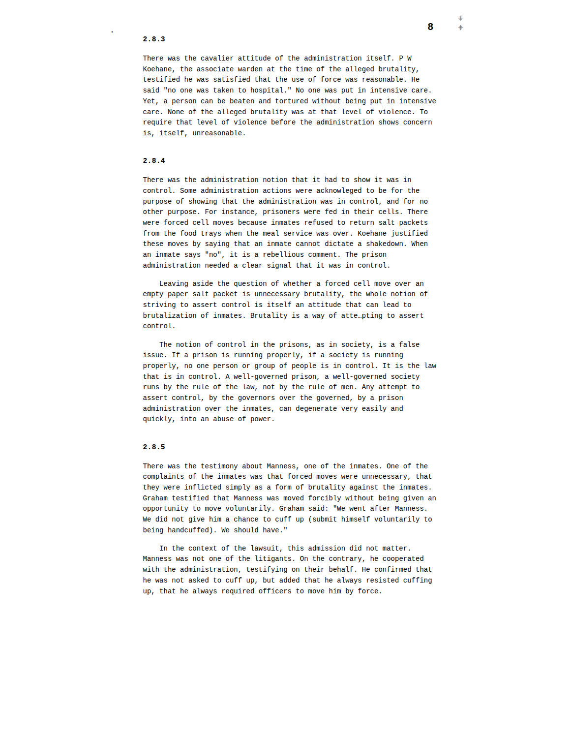.
⸎
⸎
8
2.8.3
There was the cavalier attitude of the administration itself. P W Koehane, the associate warden at the time of the alleged brutality, testified he was satisfied that the use of force was reasonable. He said "no one was taken to hospital." No one was put in intensive care. Yet, a person can be beaten and tortured without being put in intensive care. None of the alleged brutality was at that level of violence. To require that level of violence before the administration shows concern is, itself, unreasonable.
2.8.4
There was the administration notion that it had to show it was in control. Some administration actions were acknowleged to be for the purpose of showing that the administration was in control, and for no other purpose. For instance, prisoners were fed in their cells. There were forced cell moves because inmates refused to return salt packets from the food trays when the meal service was over. Koehane justified these moves by saying that an inmate cannot dictate a shakedown. When an inmate says "no", it is a rebellious comment. The prison administration needed a clear signal that it was in control.
Leaving aside the question of whether a forced cell move over an empty paper salt packet is unnecessary brutality, the whole notion of striving to assert control is itself an attitude that can lead to brutalization of inmates. Brutality is a way of atte…pting to assert control.
The notion of control in the prisons, as in society, is a false issue. If a prison is running properly, if a society is running properly, no one person or group of people is in control. It is the law that is in control. A well-governed prison, a well-governed society runs by the rule of the law, not by the rule of men. Any attempt to assert control, by the governors over the governed, by a prison administration over the inmates, can degenerate very easily and quickly, into an abuse of power.
2.8.5
There was the testimony about Manness, one of the inmates. One of the complaints of the inmates was that forced moves were unnecessary, that they were inflicted simply as a form of brutality against the inmates. Graham testified that Manness was moved forcibly without being given an opportunity to move voluntarily. Graham said: "We went after Manness. We did not give him a chance to cuff up (submit himself voluntarily to being handcuffed). We should have."
In the context of the lawsuit, this admission did not matter. Manness was not one of the litigants. On the contrary, he cooperated with the administration, testifying on their behalf. He confirmed that he was not asked to cuff up, but added that he always resisted cuffing up, that he always required officers to move him by force.